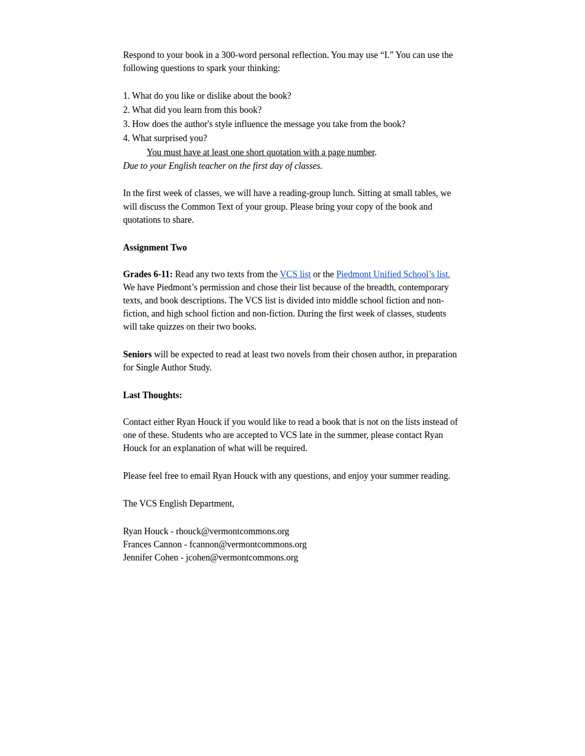Respond to your book in a 300-word personal reflection. You may use “I.” You can use the following questions to spark your thinking:
1. What do you like or dislike about the book?
2. What did you learn from this book?
3. How does the author's style influence the message you take from the book?
4. What surprised you?
You must have at least one short quotation with a page number.
Due to your English teacher on the first day of classes.
In the first week of classes, we will have a reading-group lunch. Sitting at small tables, we will discuss the Common Text of your group. Please bring your copy of the book and quotations to share.
Assignment Two
Grades 6-11: Read any two texts from the VCS list or the Piedmont Unified School’s list. We have Piedmont’s permission and chose their list because of the breadth, contemporary texts, and book descriptions. The VCS list is divided into middle school fiction and non-fiction, and high school fiction and non-fiction. During the first week of classes, students will take quizzes on their two books.
Seniors will be expected to read at least two novels from their chosen author, in preparation for Single Author Study.
Last Thoughts:
Contact either Ryan Houck if you would like to read a book that is not on the lists instead of one of these. Students who are accepted to VCS late in the summer, please contact Ryan Houck for an explanation of what will be required.
Please feel free to email Ryan Houck with any questions, and enjoy your summer reading.
The VCS English Department,
Ryan Houck - rhouck@vermontcommons.org
Frances Cannon - fcannon@vermontcommons.org
Jennifer Cohen - jcohen@vermontcommons.org